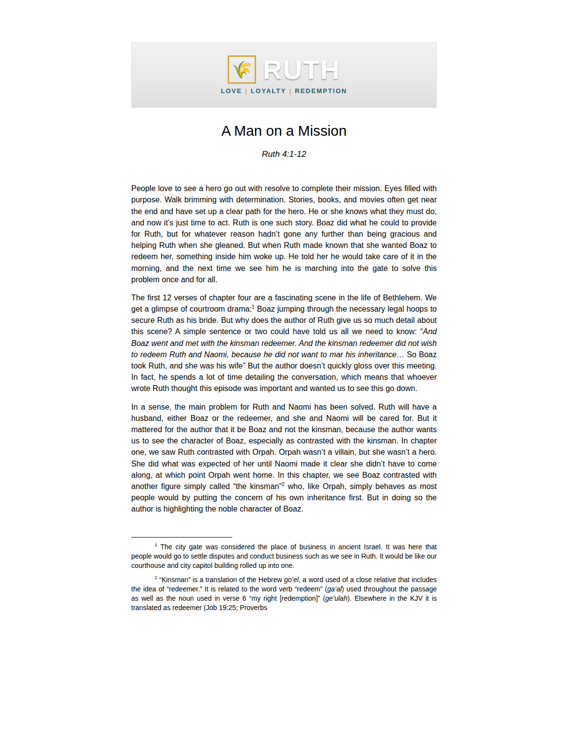🌾
RUTH
LOVE|LOYALTY|REDEMPTION
A Man on a Mission
Ruth 4:1-12
People love to see a hero go out with resolve to complete their mission. Eyes filled with purpose. Walk brimming with determination. Stories, books, and movies often get near the end and have set up a clear path for the hero. He or she knows what they must do, and now it’s just time to act. Ruth is one such story. Boaz did what he could to provide for Ruth, but for whatever reason hadn’t gone any further than being gracious and helping Ruth when she gleaned. But when Ruth made known that she wanted Boaz to redeem her, something inside him woke up. He told her he would take care of it in the morning, and the next time we see him he is marching into the gate to solve this problem once and for all.
The first 12 verses of chapter four are a fascinating scene in the life of Bethlehem. We get a glimpse of courtroom drama:1 Boaz jumping through the necessary legal hoops to secure Ruth as his bride. But why does the author of Ruth give us so much detail about this scene? A simple sentence or two could have told us all we need to know: “And Boaz went and met with the kinsman redeemer. And the kinsman redeemer did not wish to redeem Ruth and Naomi, because he did not want to mar his inheritance… So Boaz took Ruth, and she was his wife” But the author doesn’t quickly gloss over this meeting. In fact, he spends a lot of time detailing the conversation, which means that whoever wrote Ruth thought this episode was important and wanted us to see this go down.
In a sense, the main problem for Ruth and Naomi has been solved. Ruth will have a husband, either Boaz or the redeemer, and she and Naomi will be cared for. But it mattered for the author that it be Boaz and not the kinsman, because the author wants us to see the character of Boaz, especially as contrasted with the kinsman. In chapter one, we saw Ruth contrasted with Orpah. Orpah wasn’t a villain, but she wasn’t a hero. She did what was expected of her until Naomi made it clear she didn’t have to come along, at which point Orpah went home. In this chapter, we see Boaz contrasted with another figure simply called “the kinsman”2 who, like Orpah, simply behaves as most people would by putting the concern of his own inheritance first. But in doing so the author is highlighting the noble character of Boaz.
1 The city gate was considered the place of business in ancient Israel. It was here that people would go to settle disputes and conduct business such as we see in Ruth. It would be like our courthouse and city capitol building rolled up into one.
2 “Kinsman” is a translation of the Hebrew go’el, a word used of a close relative that includes the idea of “redeemer.” It is related to the word verb “redeem” (ga’al) used throughout the passage as well as the noun used in verse 6 “my right [redemption]” (ge’ulah). Elsewhere in the KJV it is translated as redeemer (Job 19:25; Proverbs